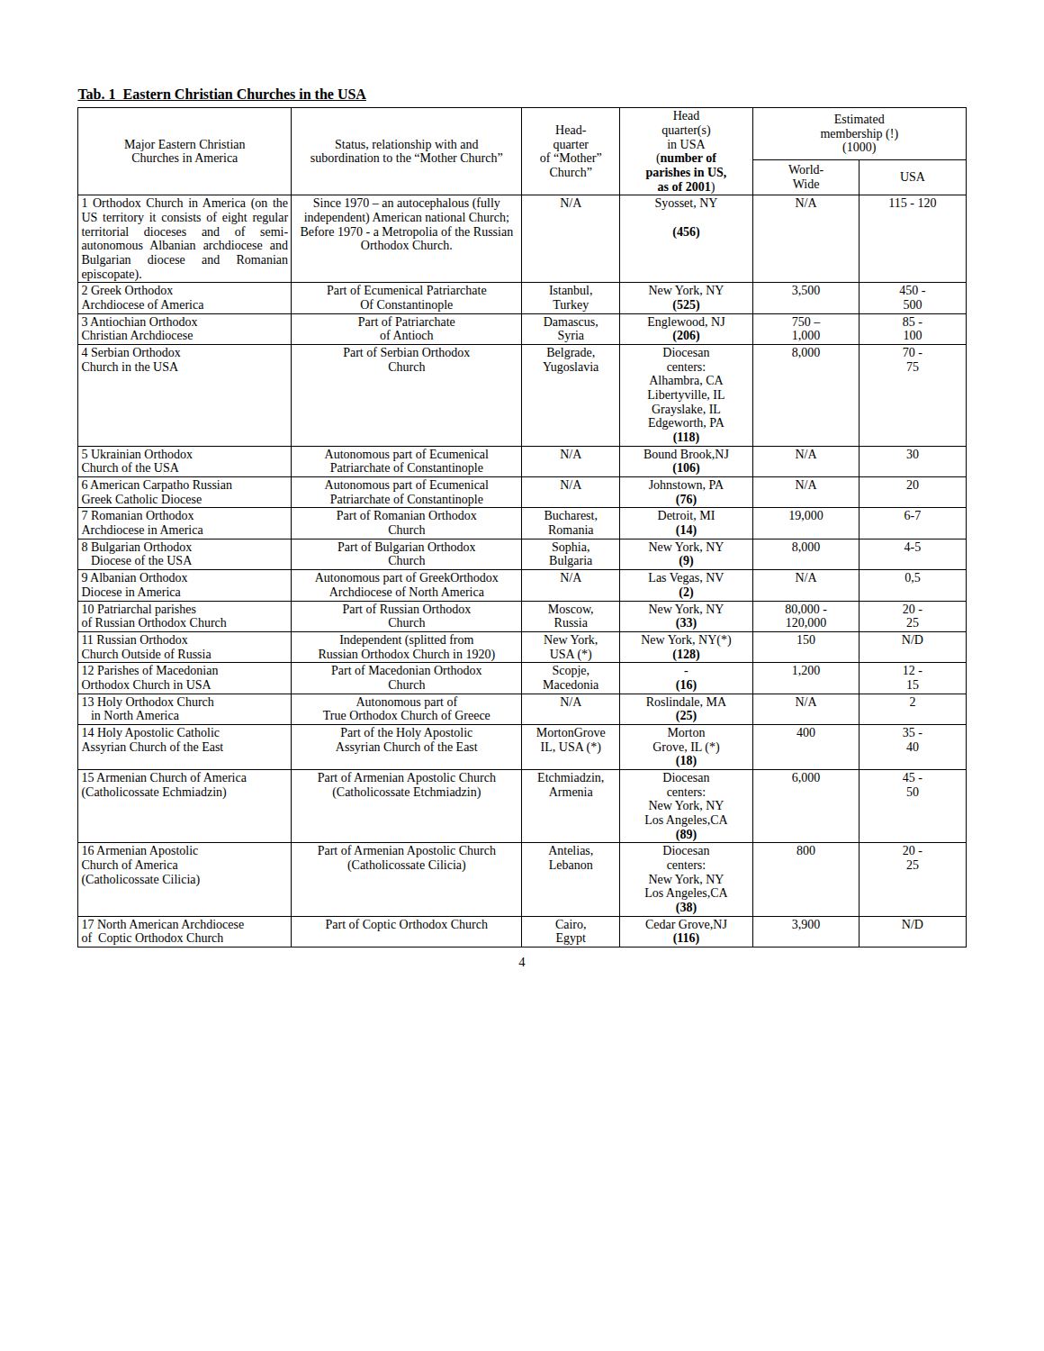Tab. 1 Eastern Christian Churches in the USA
| Major Eastern Christian Churches in America | Status, relationship with and subordination to the “Mother Church” | Head- quarter of “Mother” Church” | Head quarter(s) in USA ( number of parishes in US, as of 2001 ) | Estimated membership (!) (1000) |
| --- | --- | --- | --- | --- |
| World- Wide | USA |
| 1 Orthodox Church in America (on the US territory it consists of eight regular territorial dioceses and of semi-autonomous Albanian archdiocese and Bulgarian diocese and Romanian episcopate). | Since 1970 – an autocephalous (fully independent) American national Church; Before 1970 - a Metropolia of the Russian Orthodox Church. | N/A | Syosset, NY (456) | N/A | 115 - 120 |
| 2 Greek Orthodox Archdiocese of America | Part of Ecumenical Patriarchate Of Constantinople | Istanbul, Turkey | New York, NY (525) | 3,500 | 450 - 500 |
| 3 Antiochian Orthodox Christian Archdiocese | Part of Patriarchate of Antioch | Damascus, Syria | Englewood, NJ (206) | 750 – 1,000 | 85 - 100 |
| 4 Serbian Orthodox Church in the USA | Part of Serbian Orthodox Church | Belgrade, Yugoslavia | Diocesan centers: Alhambra, CA Libertyville, IL Grayslake, IL Edgeworth, PA (118) | 8,000 | 70 - 75 |
| 5 Ukrainian Orthodox Church of the USA | Autonomous part of Ecumenical Patriarchate of Constantinople | N/A | Bound Brook,NJ (106) | N/A | 30 |
| 6 American Carpatho Russian Greek Catholic Diocese | Autonomous part of Ecumenical Patriarchate of Constantinople | N/A | Johnstown, PA (76) | N/A | 20 |
| 7 Romanian Orthodox Archdiocese in America | Part of Romanian Orthodox Church | Bucharest, Romania | Detroit, MI (14) | 19,000 | 6-7 |
| 8 Bulgarian Orthodox Diocese of the USA | Part of Bulgarian Orthodox Church | Sophia, Bulgaria | New York, NY (9) | 8,000 | 4-5 |
| 9 Albanian Orthodox Diocese in America | Autonomous part of GreekOrthodox Archdiocese of North America | N/A | Las Vegas, NV (2) | N/A | 0,5 |
| 10 Patriarchal parishes of Russian Orthodox Church | Part of Russian Orthodox Church | Moscow, Russia | New York, NY (33) | 80,000 - 120,000 | 20 - 25 |
| 11 Russian Orthodox Church Outside of Russia | Independent (splitted from Russian Orthodox Church in 1920) | New York, USA (*) | New York, NY(*) (128) | 150 | N/D |
| 12 Parishes of Macedonian Orthodox Church in USA | Part of Macedonian Orthodox Church | Scopje, Macedonia | - (16) | 1,200 | 12 - 15 |
| 13 Holy Orthodox Church in North America | Autonomous part of True Orthodox Church of Greece | N/A | Roslindale, MA (25) | N/A | 2 |
| 14 Holy Apostolic Catholic Assyrian Church of the East | Part of the Holy Apostolic Assyrian Church of the East | MortonGrove IL, USA (*) | Morton Grove, IL (*) (18) | 400 | 35 - 40 |
| 15 Armenian Church of America (Catholicossate Echmiadzin) | Part of Armenian Apostolic Church (Catholicossate Etchmiadzin) | Etchmiadzin, Armenia | Diocesan centers: New York, NY Los Angeles,CA (89) | 6,000 | 45 - 50 |
| 16 Armenian Apostolic Church of America (Catholicossate Cilicia) | Part of Armenian Apostolic Church (Catholicossate Cilicia) | Antelias, Lebanon | Diocesan centers: New York, NY Los Angeles,CA (38) | 800 | 20 - 25 |
| 17 North American Archdiocese of Coptic Orthodox Church | Part of Coptic Orthodox Church | Cairo, Egypt | Cedar Grove,NJ (116) | 3,900 | N/D |
4